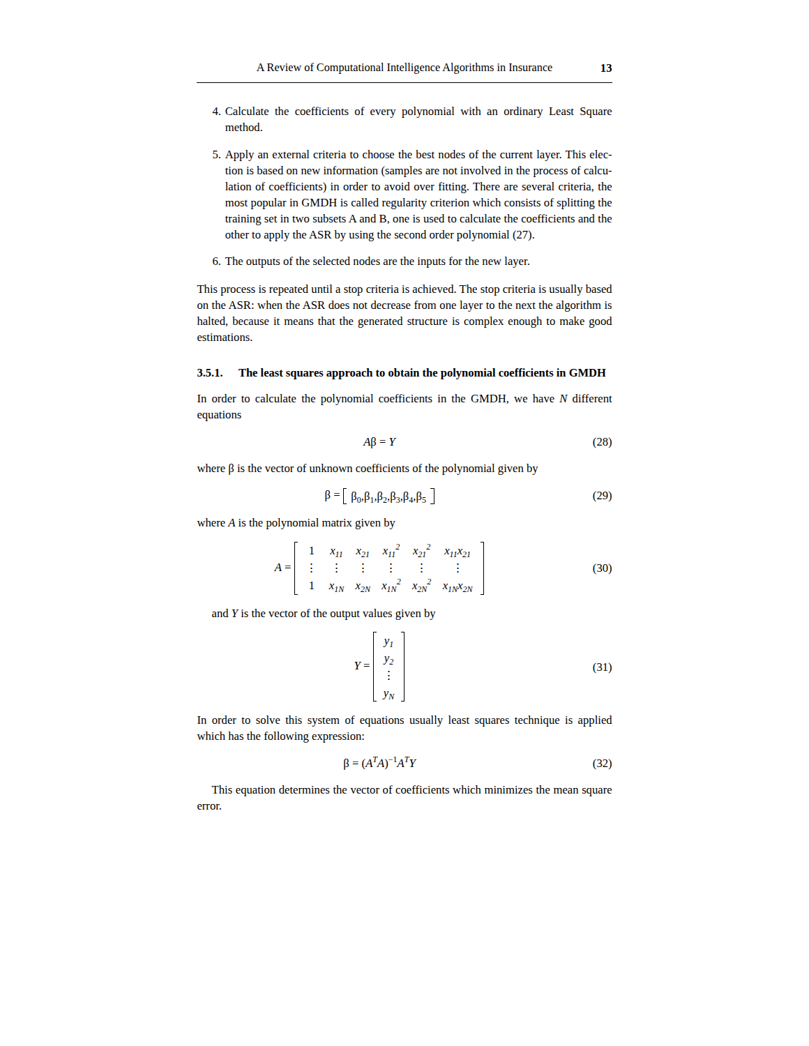A Review of Computational Intelligence Algorithms in Insurance 13
4. Calculate the coefficients of every polynomial with an ordinary Least Square method.
5. Apply an external criteria to choose the best nodes of the current layer. This election is based on new information (samples are not involved in the process of calculation of coefficients) in order to avoid over fitting. There are several criteria, the most popular in GMDH is called regularity criterion which consists of splitting the training set in two subsets A and B, one is used to calculate the coefficients and the other to apply the ASR by using the second order polynomial (27).
6. The outputs of the selected nodes are the inputs for the new layer.
This process is repeated until a stop criteria is achieved. The stop criteria is usually based on the ASR: when the ASR does not decrease from one layer to the next the algorithm is halted, because it means that the generated structure is complex enough to make good estimations.
3.5.1. The least squares approach to obtain the polynomial coefficients in GMDH
In order to calculate the polynomial coefficients in the GMDH, we have N different equations
Aβ = Y
(28)
where β is the vector of unknown coefficients of the polynomial given by
β = β0,β1,β2,β3,β4,β5
(29)
where A is the polynomial matrix given by
A =
| 1 | x 11 | x 21 | x 11 2 | x 21 2 | x 11 x 21 |
| ⋮ | ⋮ | ⋮ | ⋮ | ⋮ | ⋮ |
| 1 | x 1N | x 2N | x 1N 2 | x 2N 2 | x 1N x 2N |
(30)
and Y is the vector of the output values given by
Y =
| y 1 |
| y 2 |
| ⋮ |
| y N |
(31)
In order to solve this system of equations usually least squares technique is applied which has the following expression:
β = (ATA)−1ATY
(32)
This equation determines the vector of coefficients which minimizes the mean square error.